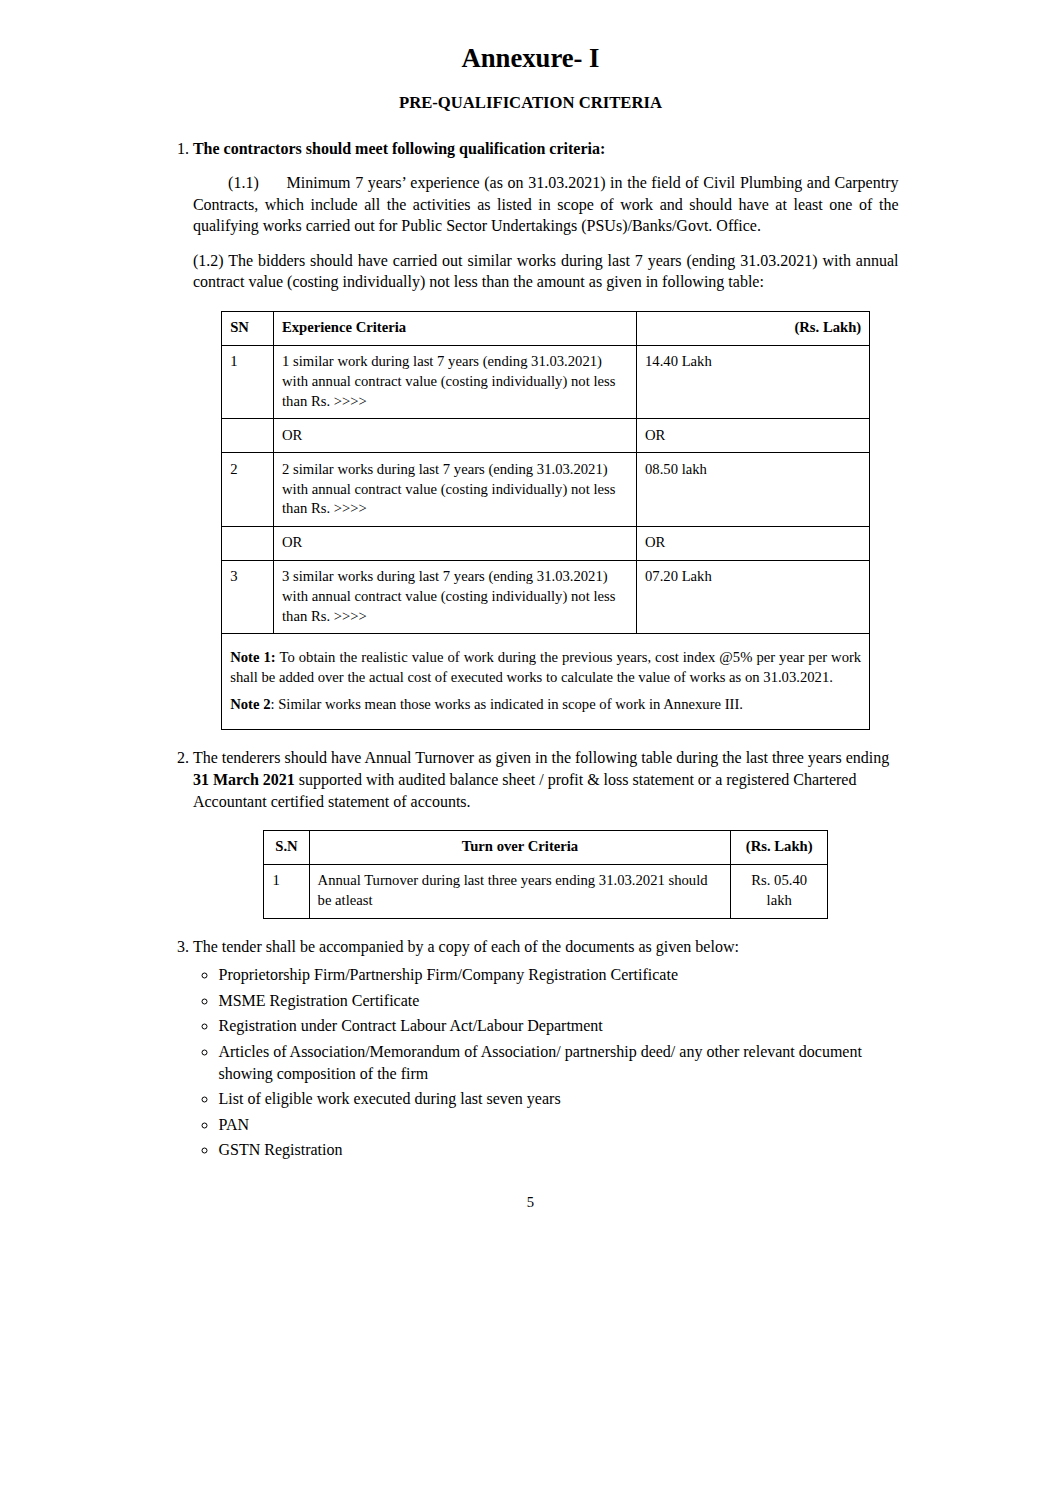Annexure- I
PRE-QUALIFICATION CRITERIA
The contractors should meet following qualification criteria:
(1.1) Minimum 7 years’ experience (as on 31.03.2021) in the field of Civil Plumbing and Carpentry Contracts, which include all the activities as listed in scope of work and should have at least one of the qualifying works carried out for Public Sector Undertakings (PSUs)/Banks/Govt. Office.
(1.2) The bidders should have carried out similar works during last 7 years (ending 31.03.2021) with annual contract value (costing individually) not less than the amount as given in following table:
| SN | Experience Criteria | (Rs. Lakh) |
| --- | --- | --- |
| 1 | 1 similar work during last 7 years (ending 31.03.2021) with annual contract value (costing individually) not less than Rs. >>>> | 14.40 Lakh |
| | OR | OR |
| 2 | 2 similar works during last 7 years (ending 31.03.2021) with annual contract value (costing individually) not less than Rs. >>>> | 08.50 lakh |
| | OR | OR |
| 3 | 3 similar works during last 7 years (ending 31.03.2021) with annual contract value (costing individually) not less than Rs. >>>> | 07.20 Lakh |
| Note 1: To obtain the realistic value of work during the previous years, cost index @5% per year per work shall be added over the actual cost of executed works to calculate the value of works as on 31.03.2021. Note 2 : Similar works mean those works as indicated in scope of work in Annexure III. |
The tenderers should have Annual Turnover as given in the following table during the last three years ending 31 March 2021 supported with audited balance sheet / profit & loss statement or a registered Chartered Accountant certified statement of accounts.
| S.N | Turn over Criteria | (Rs. Lakh) |
| --- | --- | --- |
| 1 | Annual Turnover during last three years ending 31.03.2021 should be atleast | Rs. 05.40 lakh |
The tender shall be accompanied by a copy of each of the documents as given below:
Proprietorship Firm/Partnership Firm/Company Registration Certificate
MSME Registration Certificate
Registration under Contract Labour Act/Labour Department
Articles of Association/Memorandum of Association/ partnership deed/ any other relevant document showing composition of the firm
List of eligible work executed during last seven years
PAN
GSTN Registration
5